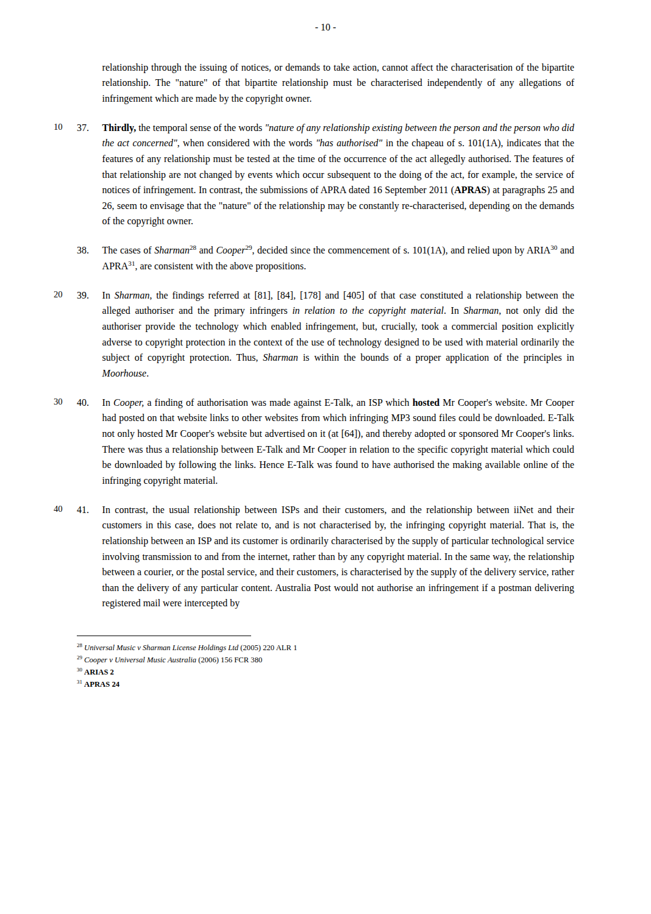- 10 -
relationship through the issuing of notices, or demands to take action, cannot affect the characterisation of the bipartite relationship. The "nature" of that bipartite relationship must be characterised independently of any allegations of infringement which are made by the copyright owner.
10 37. Thirdly, the temporal sense of the words "nature of any relationship existing between the person and the person who did the act concerned", when considered with the words "has authorised" in the chapeau of s. 101(1A), indicates that the features of any relationship must be tested at the time of the occurrence of the act allegedly authorised. The features of that relationship are not changed by events which occur subsequent to the doing of the act, for example, the service of notices of infringement. In contrast, the submissions of APRA dated 16 September 2011 (APRAS) at paragraphs 25 and 26, seem to envisage that the "nature" of the relationship may be constantly re-characterised, depending on the demands of the copyright owner.
38. The cases of Sharman28 and Cooper29, decided since the commencement of s. 101(1A), and relied upon by ARIA30 and APRA31, are consistent with the above propositions.
20 39. In Sharman, the findings referred at [81], [84], [178] and [405] of that case constituted a relationship between the alleged authoriser and the primary infringers in relation to the copyright material. In Sharman, not only did the authoriser provide the technology which enabled infringement, but, crucially, took a commercial position explicitly adverse to copyright protection in the context of the use of technology designed to be used with material ordinarily the subject of copyright protection. Thus, Sharman is within the bounds of a proper application of the principles in Moorhouse.
30 40. In Cooper, a finding of authorisation was made against E-Talk, an ISP which hosted Mr Cooper's website. Mr Cooper had posted on that website links to other websites from which infringing MP3 sound files could be downloaded. E-Talk not only hosted Mr Cooper's website but advertised on it (at [64]), and thereby adopted or sponsored Mr Cooper's links. There was thus a relationship between E-Talk and Mr Cooper in relation to the specific copyright material which could be downloaded by following the links. Hence E-Talk was found to have authorised the making available online of the infringing copyright material.
40 41. In contrast, the usual relationship between ISPs and their customers, and the relationship between iiNet and their customers in this case, does not relate to, and is not characterised by, the infringing copyright material. That is, the relationship between an ISP and its customer is ordinarily characterised by the supply of particular technological service involving transmission to and from the internet, rather than by any copyright material. In the same way, the relationship between a courier, or the postal service, and their customers, is characterised by the supply of the delivery service, rather than the delivery of any particular content. Australia Post would not authorise an infringement if a postman delivering registered mail were intercepted by
28 Universal Music v Sharman License Holdings Ltd (2005) 220 ALR 1
29 Cooper v Universal Music Australia (2006) 156 FCR 380
30 ARIAS 2
31 APRAS 24